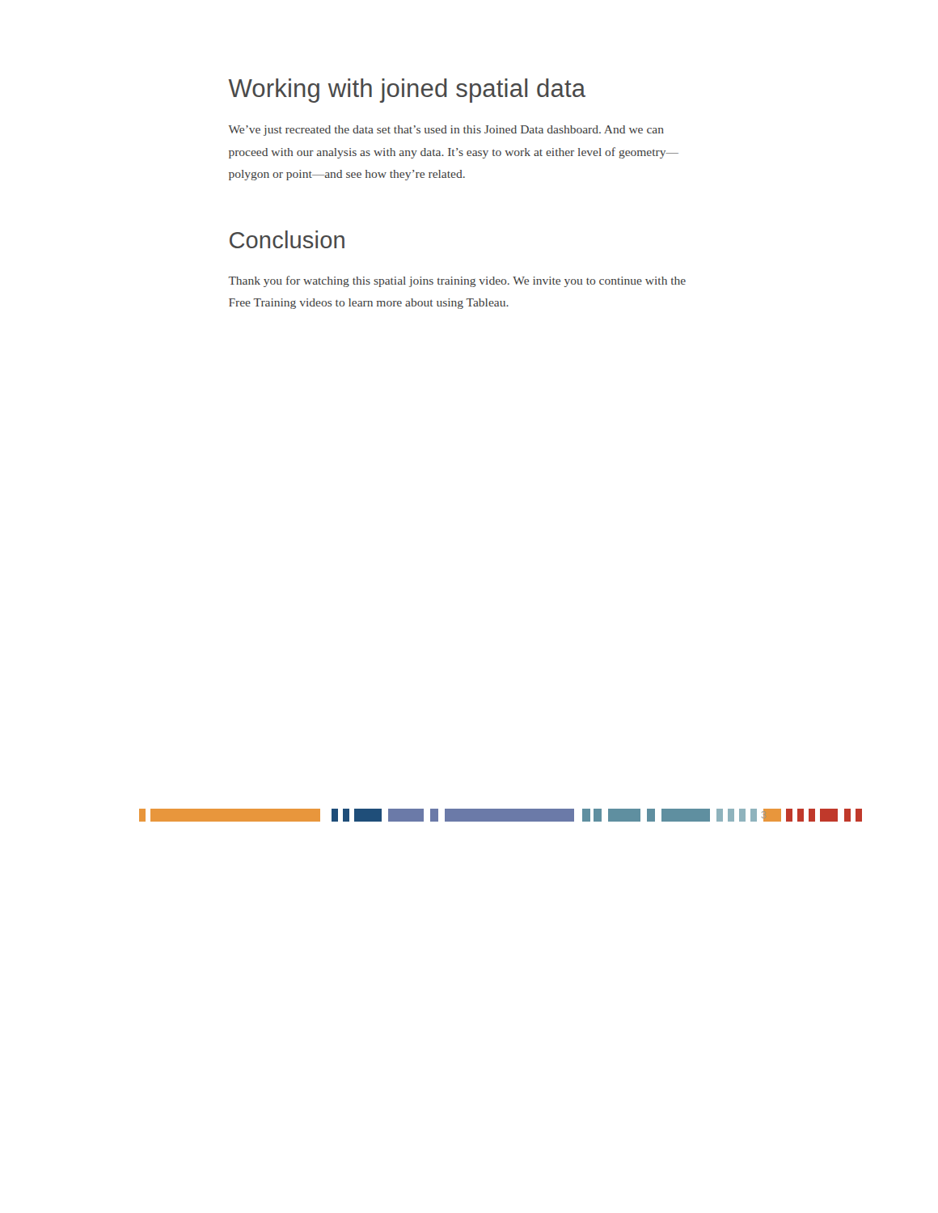Working with joined spatial data
We’ve just recreated the data set that’s used in this Joined Data dashboard. And we can proceed with our analysis as with any data. It’s easy to work at either level of geometry—polygon or point—and see how they’re related.
Conclusion
Thank you for watching this spatial joins training video. We invite you to continue with the Free Training videos to learn more about using Tableau.
3